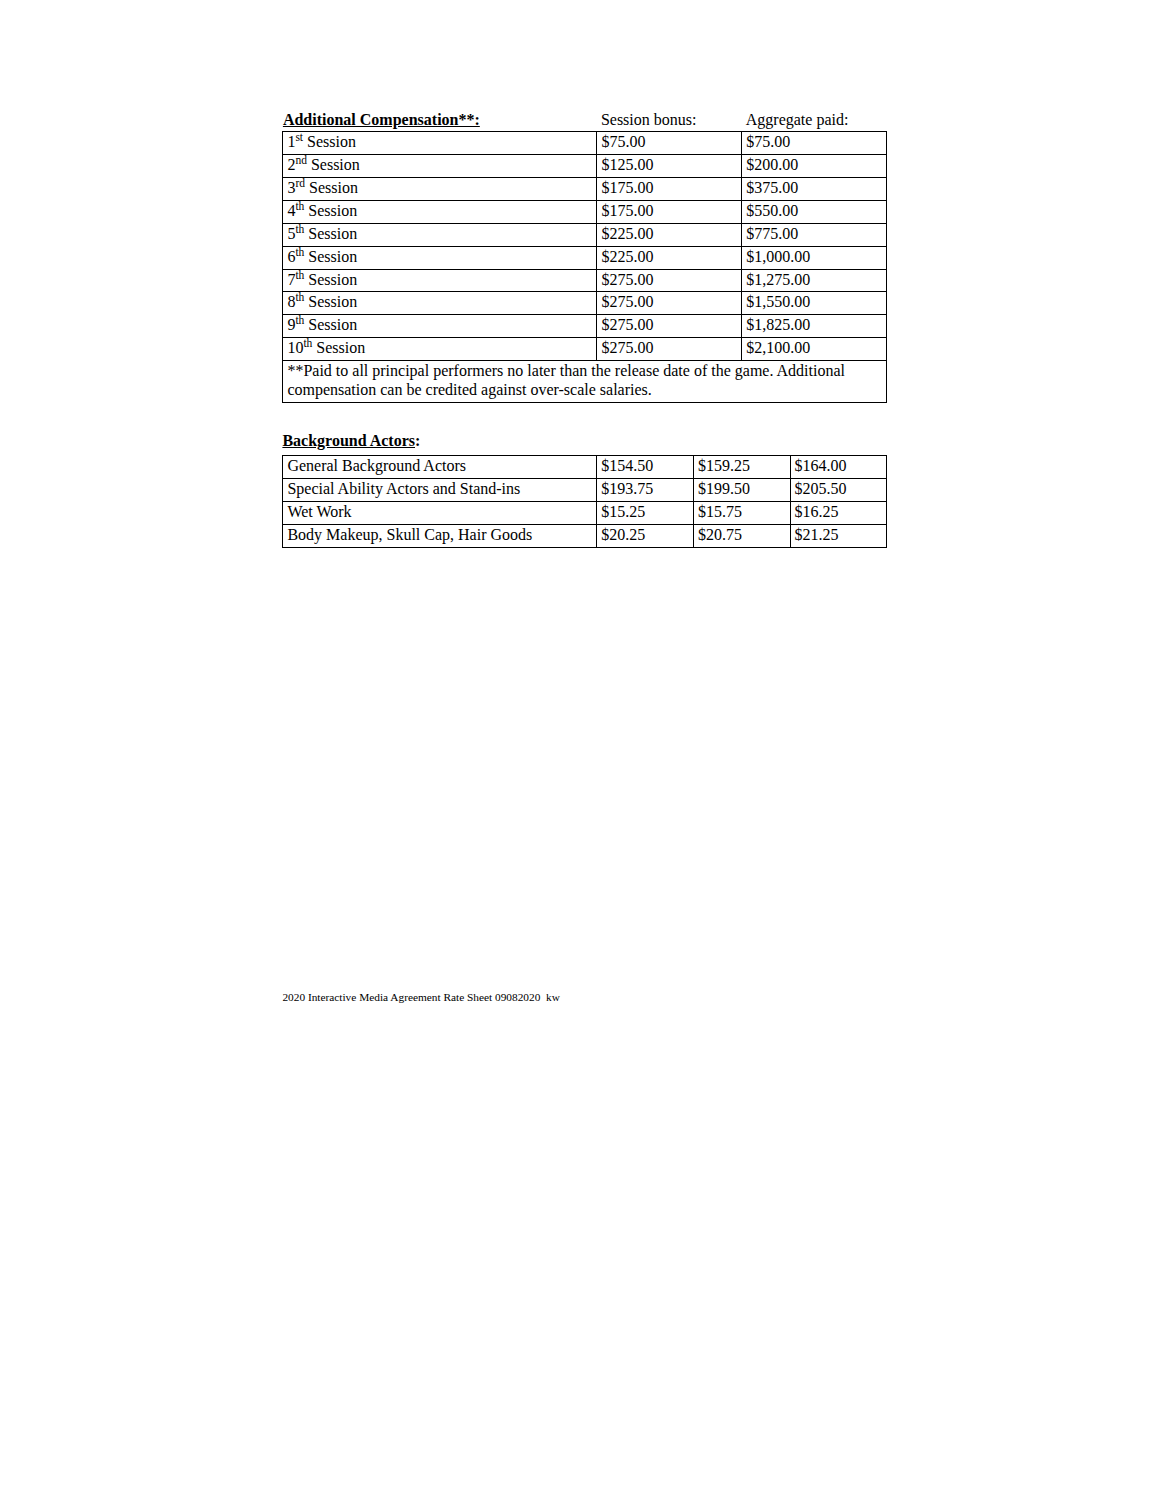| Additional Compensation**: | Session bonus: | Aggregate paid: |
| 1 st Session | $75.00 | $75.00 |
| 2 nd Session | $125.00 | $200.00 |
| 3 rd Session | $175.00 | $375.00 |
| 4 th Session | $175.00 | $550.00 |
| 5 th Session | $225.00 | $775.00 |
| 6 th Session | $225.00 | $1,000.00 |
| 7 th Session | $275.00 | $1,275.00 |
| 8 th Session | $275.00 | $1,550.00 |
| 9 th Session | $275.00 | $1,825.00 |
| 10 th Session | $275.00 | $2,100.00 |
| **Paid to all principal performers no later than the release date of the game. Additional compensation can be credited against over-scale salaries. |
Background Actors
:
| General Background Actors | $154.50 | $159.25 | $164.00 |
| Special Ability Actors and Stand-ins | $193.75 | $199.50 | $205.50 |
| Wet Work | $15.25 | $15.75 | $16.25 |
| Body Makeup, Skull Cap, Hair Goods | $20.25 | $20.75 | $21.25 |
2020 Interactive Media Agreement Rate Sheet 09082020 kw